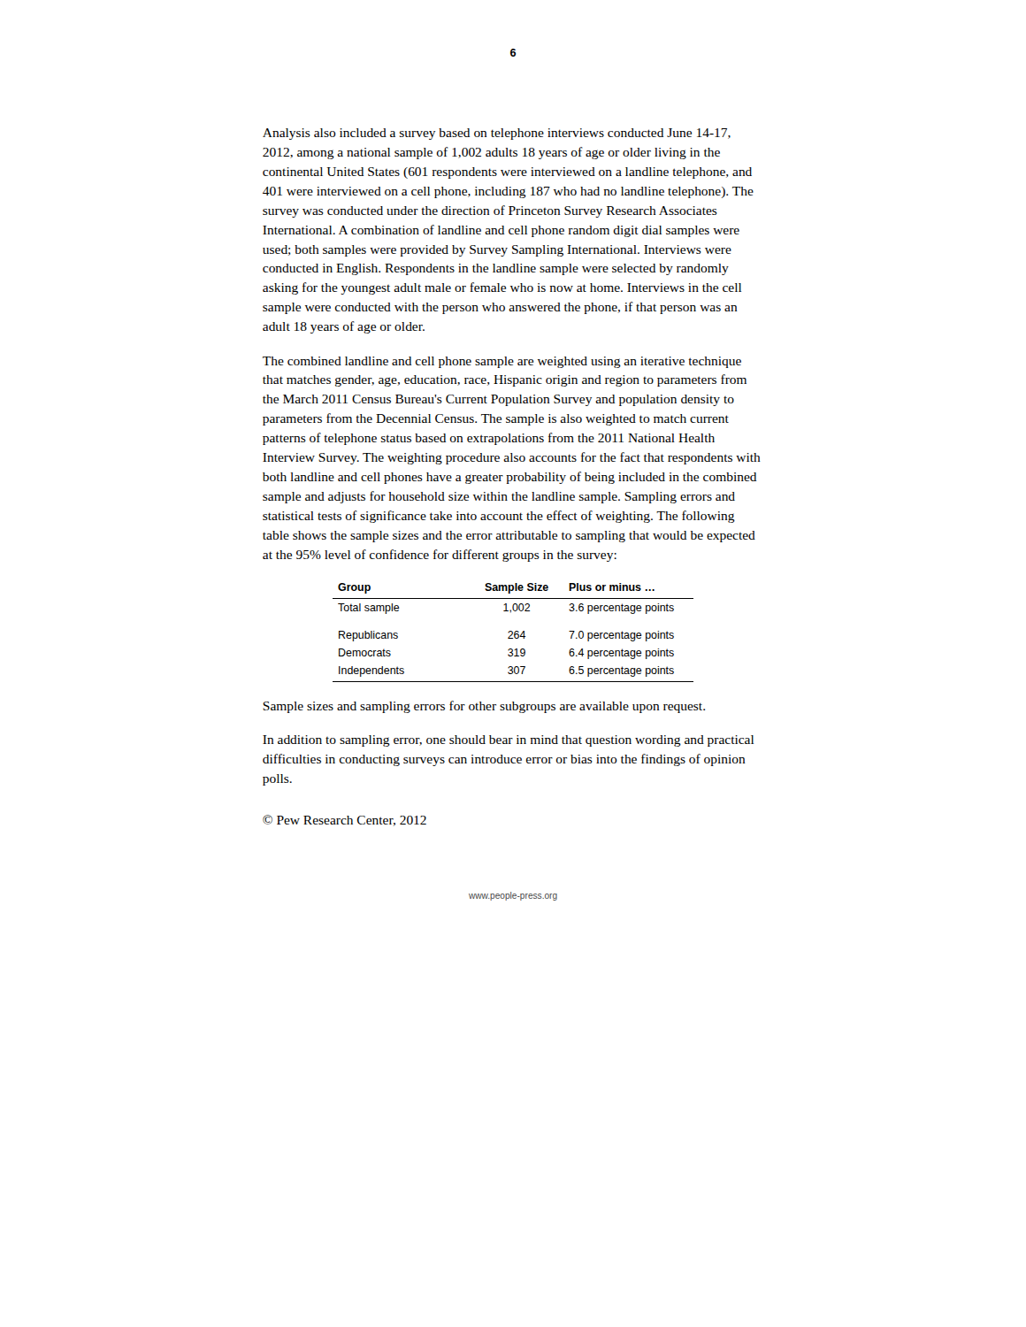6
Analysis also included a survey based on telephone interviews conducted June 14-17, 2012, among a national sample of 1,002 adults 18 years of age or older living in the continental United States (601 respondents were interviewed on a landline telephone, and 401 were interviewed on a cell phone, including 187 who had no landline telephone). The survey was conducted under the direction of Princeton Survey Research Associates International. A combination of landline and cell phone random digit dial samples were used; both samples were provided by Survey Sampling International. Interviews were conducted in English. Respondents in the landline sample were selected by randomly asking for the youngest adult male or female who is now at home. Interviews in the cell sample were conducted with the person who answered the phone, if that person was an adult 18 years of age or older.
The combined landline and cell phone sample are weighted using an iterative technique that matches gender, age, education, race, Hispanic origin and region to parameters from the March 2011 Census Bureau's Current Population Survey and population density to parameters from the Decennial Census. The sample is also weighted to match current patterns of telephone status based on extrapolations from the 2011 National Health Interview Survey. The weighting procedure also accounts for the fact that respondents with both landline and cell phones have a greater probability of being included in the combined sample and adjusts for household size within the landline sample. Sampling errors and statistical tests of significance take into account the effect of weighting. The following table shows the sample sizes and the error attributable to sampling that would be expected at the 95% level of confidence for different groups in the survey:
| Group | Sample Size | Plus or minus … |
| --- | --- | --- |
| Total sample | 1,002 | 3.6 percentage points |
| Republicans | 264 | 7.0 percentage points |
| Democrats | 319 | 6.4 percentage points |
| Independents | 307 | 6.5 percentage points |
Sample sizes and sampling errors for other subgroups are available upon request.
In addition to sampling error, one should bear in mind that question wording and practical difficulties in conducting surveys can introduce error or bias into the findings of opinion polls.
© Pew Research Center, 2012
www.people-press.org